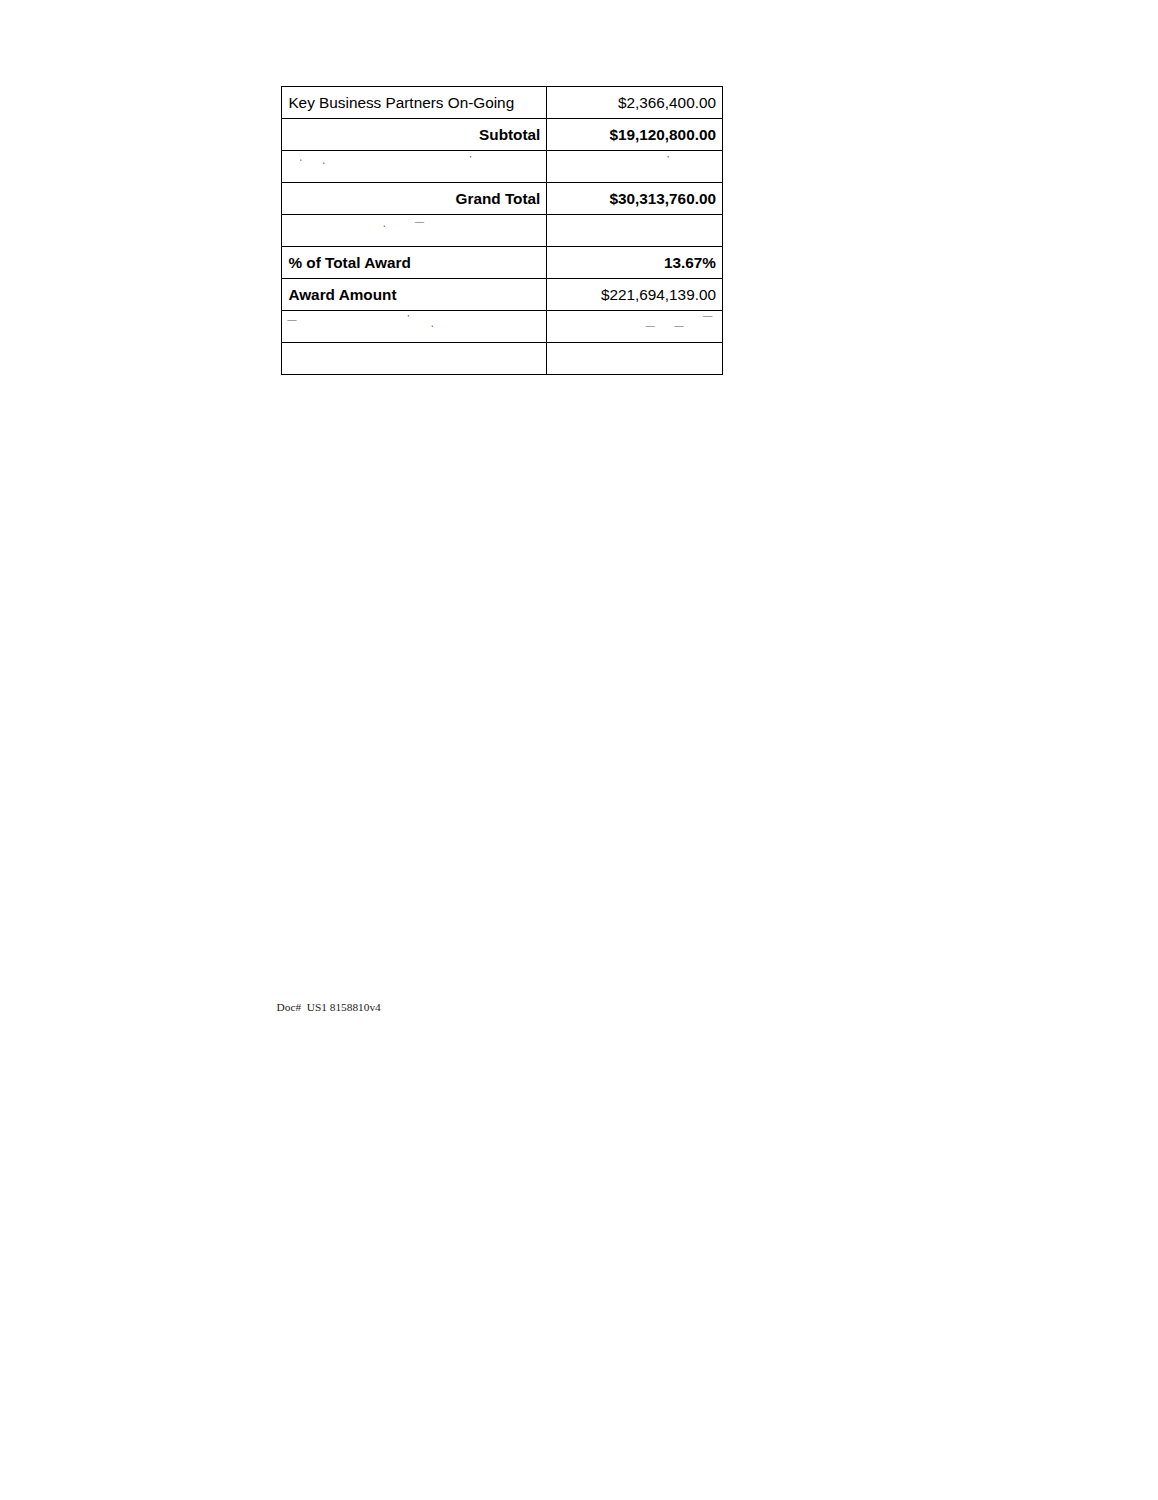| Key Business Partners On-Going | $2,366,400.00 |
| Subtotal | $19,120,800.00 |
| ‘ ‘ ’ | ’ |
| Grand Total | $30,313,760.00 |
| ‘ — | |
| % of Total Award | 13.67% |
| Award Amount | $221,694,139.00 |
| — ’ ‘ | — — — |
Doc# US1 8158810v4